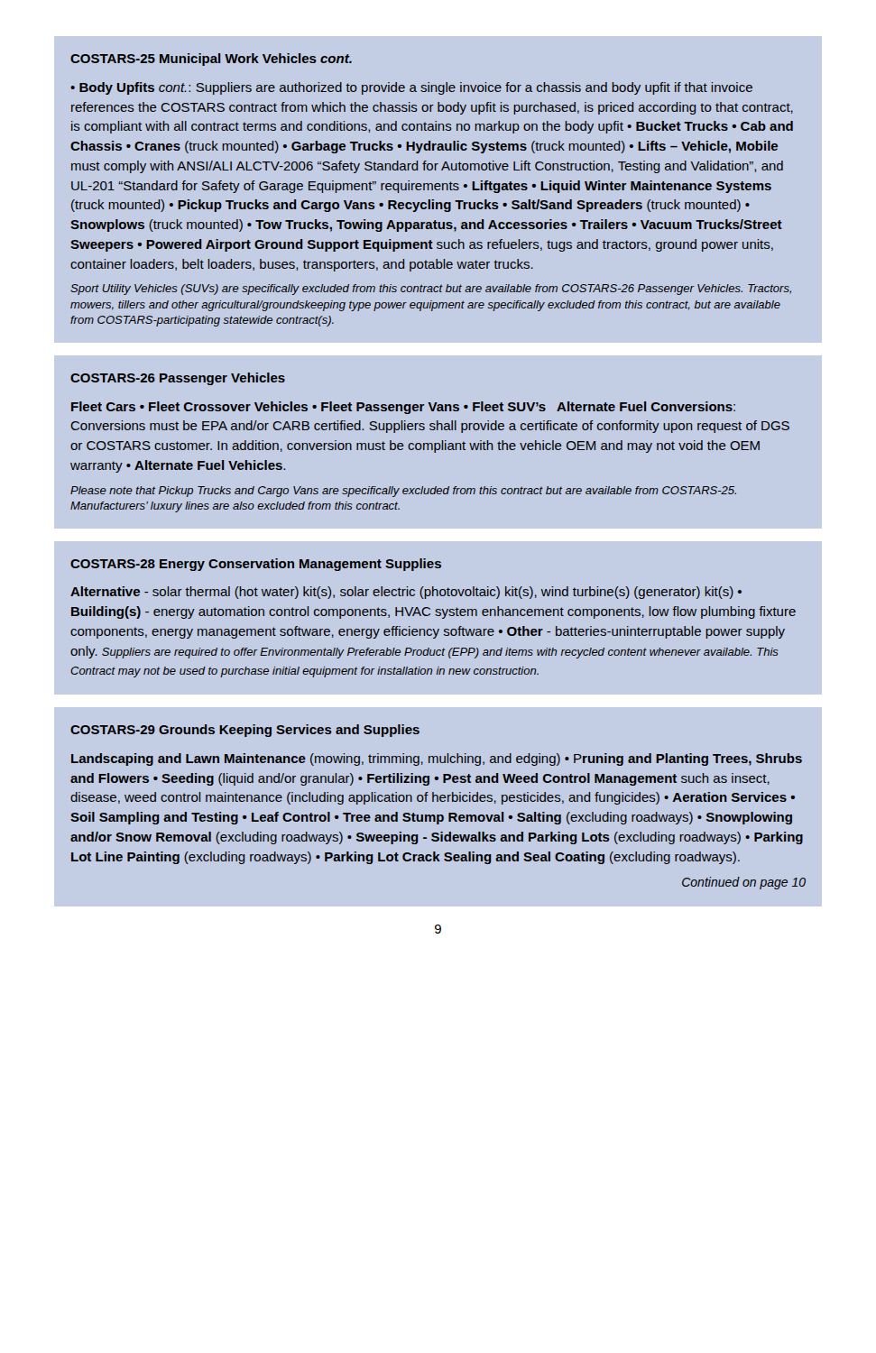COSTARS-25 Municipal Work Vehicles cont.
• Body Upfits cont.: Suppliers are authorized to provide a single invoice for a chassis and body upfit if that invoice references the COSTARS contract from which the chassis or body upfit is purchased, is priced according to that contract, is compliant with all contract terms and conditions, and contains no markup on the body upfit • Bucket Trucks • Cab and Chassis • Cranes (truck mounted) • Garbage Trucks • Hydraulic Systems (truck mounted) • Lifts – Vehicle, Mobile must comply with ANSI/ALI ALCTV-2006 “Safety Standard for Automotive Lift Construction, Testing and Validation”, and UL-201 “Standard for Safety of Garage Equipment” requirements • Liftgates • Liquid Winter Maintenance Systems (truck mounted) • Pickup Trucks and Cargo Vans • Recycling Trucks • Salt/Sand Spreaders (truck mounted) • Snowplows (truck mounted) • Tow Trucks, Towing Apparatus, and Accessories • Trailers • Vacuum Trucks/Street Sweepers • Powered Airport Ground Support Equipment such as refuelers, tugs and tractors, ground power units, container loaders, belt loaders, buses, transporters, and potable water trucks.
Sport Utility Vehicles (SUVs) are specifically excluded from this contract but are available from COSTARS-26 Passenger Vehicles. Tractors, mowers, tillers and other agricultural/groundskeeping type power equipment are specifically excluded from this contract, but are available from COSTARS-participating statewide contract(s).
COSTARS-26 Passenger Vehicles
Fleet Cars • Fleet Crossover Vehicles • Fleet Passenger Vans • Fleet SUV’s Alternate Fuel Conversions: Conversions must be EPA and/or CARB certified. Suppliers shall provide a certificate of conformity upon request of DGS or COSTARS customer. In addition, conversion must be compliant with the vehicle OEM and may not void the OEM warranty • Alternate Fuel Vehicles.
Please note that Pickup Trucks and Cargo Vans are specifically excluded from this contract but are available from COSTARS-25. Manufacturers’ luxury lines are also excluded from this contract.
COSTARS-28 Energy Conservation Management Supplies
Alternative - solar thermal (hot water) kit(s), solar electric (photovoltaic) kit(s), wind turbine(s) (generator) kit(s) • Building(s) - energy automation control components, HVAC system enhancement components, low flow plumbing fixture components, energy management software, energy efficiency software • Other - batteries-uninterruptable power supply only. Suppliers are required to offer Environmentally Preferable Product (EPP) and items with recycled content whenever available. This Contract may not be used to purchase initial equipment for installation in new construction.
COSTARS-29 Grounds Keeping Services and Supplies
Landscaping and Lawn Maintenance (mowing, trimming, mulching, and edging) • Pruning and Planting Trees, Shrubs and Flowers • Seeding (liquid and/or granular) • Fertilizing • Pest and Weed Control Management such as insect, disease, weed control maintenance (including application of herbicides, pesticides, and fungicides) • Aeration Services • Soil Sampling and Testing • Leaf Control • Tree and Stump Removal • Salting (excluding roadways) • Snowplowing and/or Snow Removal (excluding roadways) • Sweeping - Sidewalks and Parking Lots (excluding roadways) • Parking Lot Line Painting (excluding roadways) • Parking Lot Crack Sealing and Seal Coating (excluding roadways).
Continued on page 10
9